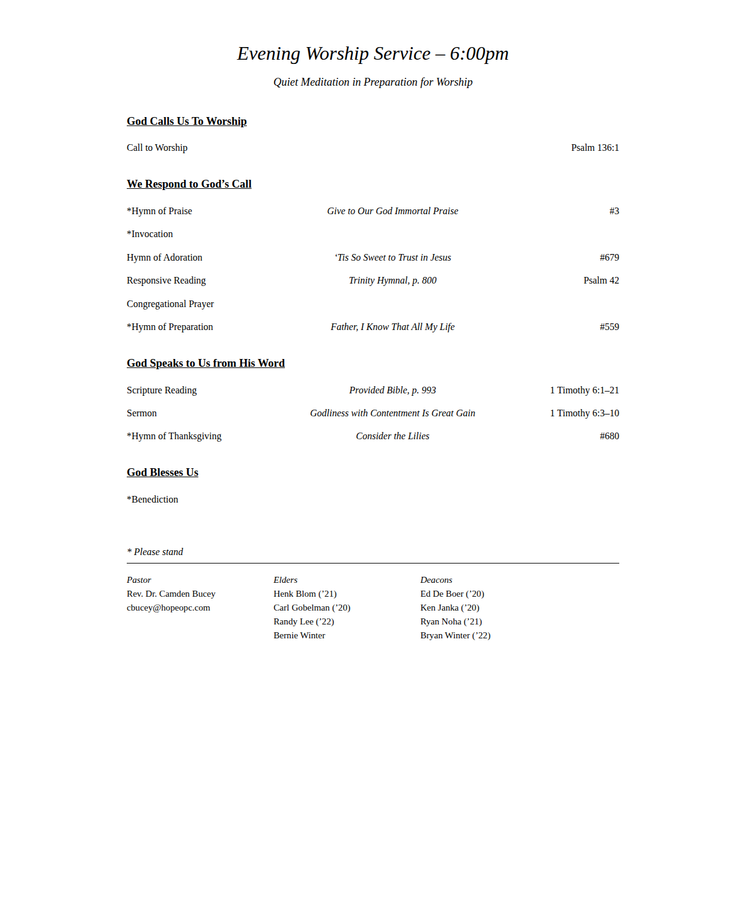Evening Worship Service – 6:00pm
Quiet Meditation in Preparation for Worship
God Calls Us To Worship
| Call to Worship | | Psalm 136:1 |
We Respond to God’s Call
| *Hymn of Praise | Give to Our God Immortal Praise | #3 |
| *Invocation | | |
| Hymn of Adoration | ‘Tis So Sweet to Trust in Jesus | #679 |
| Responsive Reading | Trinity Hymnal, p. 800 | Psalm 42 |
| Congregational Prayer | | |
| *Hymn of Preparation | Father, I Know That All My Life | #559 |
God Speaks to Us from His Word
| Scripture Reading | Provided Bible, p. 993 | 1 Timothy 6:1–21 |
| Sermon | Godliness with Contentment Is Great Gain | 1 Timothy 6:3–10 |
| *Hymn of Thanksgiving | Consider the Lilies | #680 |
God Blesses Us
| *Benediction | | |
* Please stand
Pastor
Rev. Dr. Camden Bucey
cbucey@hopeopc.com
Elders
Henk Blom (’21)
Carl Gobelman (’20)
Randy Lee (’22)
Bernie Winter
Deacons
Ed De Boer (’20)
Ken Janka (’20)
Ryan Noha (’21)
Bryan Winter (’22)